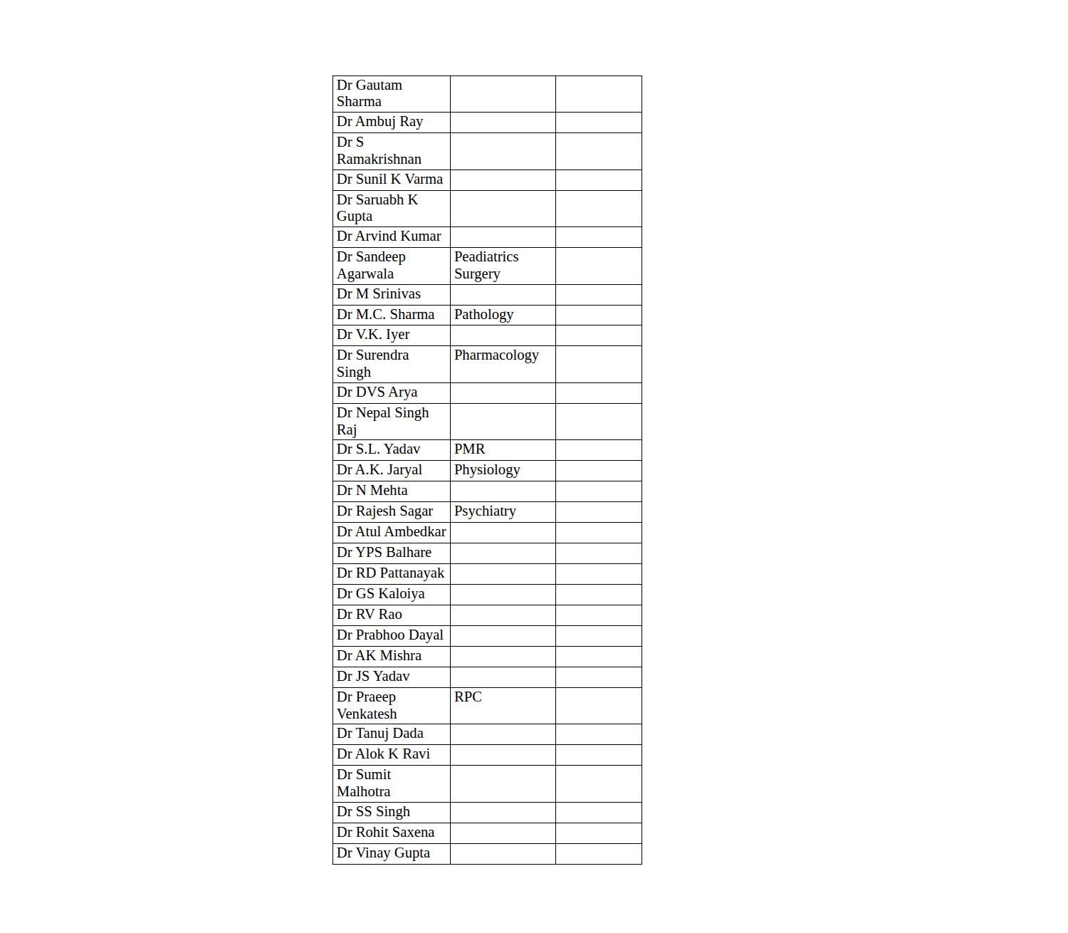| Dr Gautam Sharma | | |
| Dr Ambuj Ray | | |
| Dr S Ramakrishnan | | |
| Dr Sunil K Varma | | |
| Dr Saruabh K Gupta | | |
| Dr Arvind Kumar | | |
| Dr Sandeep Agarwala | Peadiatrics Surgery | |
| Dr M Srinivas | | |
| Dr M.C. Sharma | Pathology | |
| Dr V.K. Iyer | | |
| Dr Surendra Singh | Pharmacology | |
| Dr DVS Arya | | |
| Dr Nepal Singh Raj | | |
| Dr S.L. Yadav | PMR | |
| Dr A.K. Jaryal | Physiology | |
| Dr N Mehta | | |
| Dr Rajesh Sagar | Psychiatry | |
| Dr Atul Ambedkar | | |
| Dr YPS Balhare | | |
| Dr RD Pattanayak | | |
| Dr GS Kaloiya | | |
| Dr RV Rao | | |
| Dr Prabhoo Dayal | | |
| Dr AK Mishra | | |
| Dr JS Yadav | | |
| Dr Praeep Venkatesh | RPC | |
| Dr Tanuj Dada | | |
| Dr Alok K Ravi | | |
| Dr Sumit Malhotra | | |
| Dr SS Singh | | |
| Dr Rohit Saxena | | |
| Dr Vinay Gupta | | |